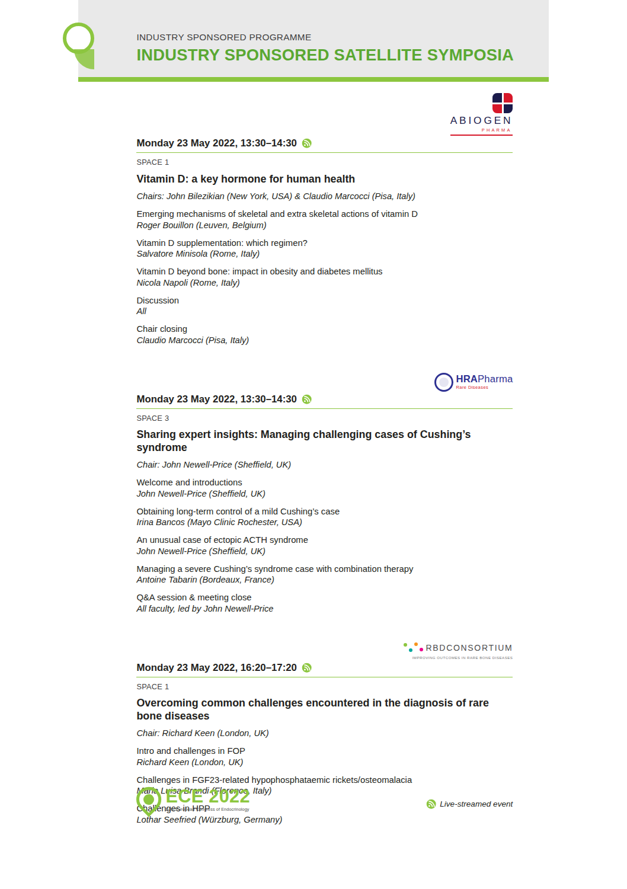Industry Sponsored Programme
Industry Sponsored Satellite Symposia
ABIOGEN
PHARMA
Monday 23 May 2022, 13:30–14:30
Space 1
Vitamin D: a key hormone for human health
Chairs: John Bilezikian (New York, USA) & Claudio Marcocci (Pisa, Italy)
Emerging mechanisms of skeletal and extra skeletal actions of vitamin D
Roger Bouillon (Leuven, Belgium)
Vitamin D supplementation: which regimen?
Salvatore Minisola (Rome, Italy)
Vitamin D beyond bone: impact in obesity and diabetes mellitus
Nicola Napoli (Rome, Italy)
Discussion
All
Chair closing
Claudio Marcocci (Pisa, Italy)
HRAPharma
Rare Diseases
Monday 23 May 2022, 13:30–14:30
Space 3
Sharing expert insights: Managing challenging cases of Cushing’s syndrome
Chair: John Newell-Price (Sheffield, UK)
Welcome and introductions
John Newell-Price (Sheffield, UK)
Obtaining long-term control of a mild Cushing’s case
Irina Bancos (Mayo Clinic Rochester, USA)
An unusual case of ectopic ACTH syndrome
John Newell-Price (Sheffield, UK)
Managing a severe Cushing’s syndrome case with combination therapy
Antoine Tabarin (Bordeaux, France)
Q&A session & meeting close
All faculty, led by John Newell-Price
RBDCONSORTIUM
Improving outcomes in rare bone diseases
Monday 23 May 2022, 16:20–17:20
Space 1
Overcoming common challenges encountered in the diagnosis of rare bone diseases
Chair: Richard Keen (London, UK)
Intro and challenges in FOP
Richard Keen (London, UK)
Challenges in FGF23-related hypophosphataemic rickets/osteomalacia
Maria Luisa Brandi (Florence, Italy)
Challenges in HPP
Lothar Seefried (Würzburg, Germany)
ECE 2022
24th European Congress of Endocrinology
Live-streamed event